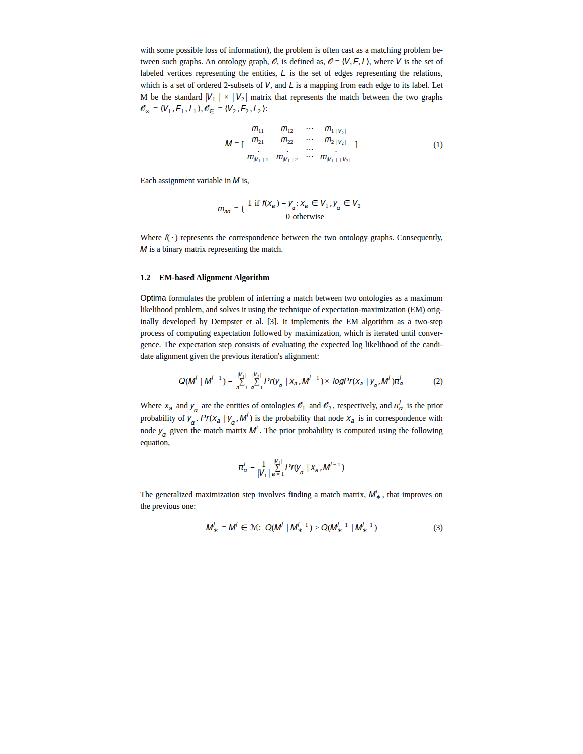with some possible loss of information), the problem is often cast as a matching problem between such graphs. An ontology graph, 𝒪, is defined as, 𝒪=⟨V,E,L⟩, where V is the set of labeled vertices representing the entities, E is the set of edges representing the relations, which is a set of ordered 2-subsets of V, and L is a mapping from each edge to its label. Let M be the standard |V1|×|V2| matrix that represents the match between the two graphs 𝒪∞=⟨V1,E1,L1⟩,𝒪∈=⟨V2,E2,L2⟩:
M= [ m11 m12 ⋯ m1|V2| m21 m22 ⋯ m2|V2| . . ⋯ . m|V1|1 m|V1|2 ⋯ m|V1||V2| ]
(1)
Each assignment variable in M is,
maα = { 1if f(xa)=yα :xa∈V1, yα∈V2 0otherwise
Where f(⋅) represents the correspondence between the two ontology graphs. Consequently, M is a binary matrix representing the match.
1.2 EM-based Alignment Algorithm
Optima formulates the problem of inferring a match between two ontologies as a maximum likelihood problem, and solves it using the technique of expectation-maximization (EM) originally developed by Dempster et al. [3]. It implements the EM algorithm as a two-step process of computing expectation followed by maximization, which is iterated until convergence. The expectation step consists of evaluating the expected log likelihood of the candidate alignment given the previous iteration's alignment:
Q(Mi|Mi−1) = ∑ a=1 |V1| ∑ α=1 |V2| Pr(yα|xa,Mi−1) × logPr(xa|yα,Mi) παi
(2)
Where xa and yα are the entities of ontologies 𝒪1 and 𝒪2, respectively, and παi is the prior probability of yα. Pr(xa|yα,Mi) is the probability that node xa is in correspondence with node yα given the match matrix Mi. The prior probability is computed using the following equation,
παi = 1 |V1| ∑ a=1 |V1| Pr(yα|xa,Mi−1)
The generalized maximization step involves finding a match matrix, M∗i, that improves on the previous one:
M∗i = Mi ∈ ℳ : Q(Mi|M∗i−1) ≥ Q(M∗i−1|M∗i−1)
(3)